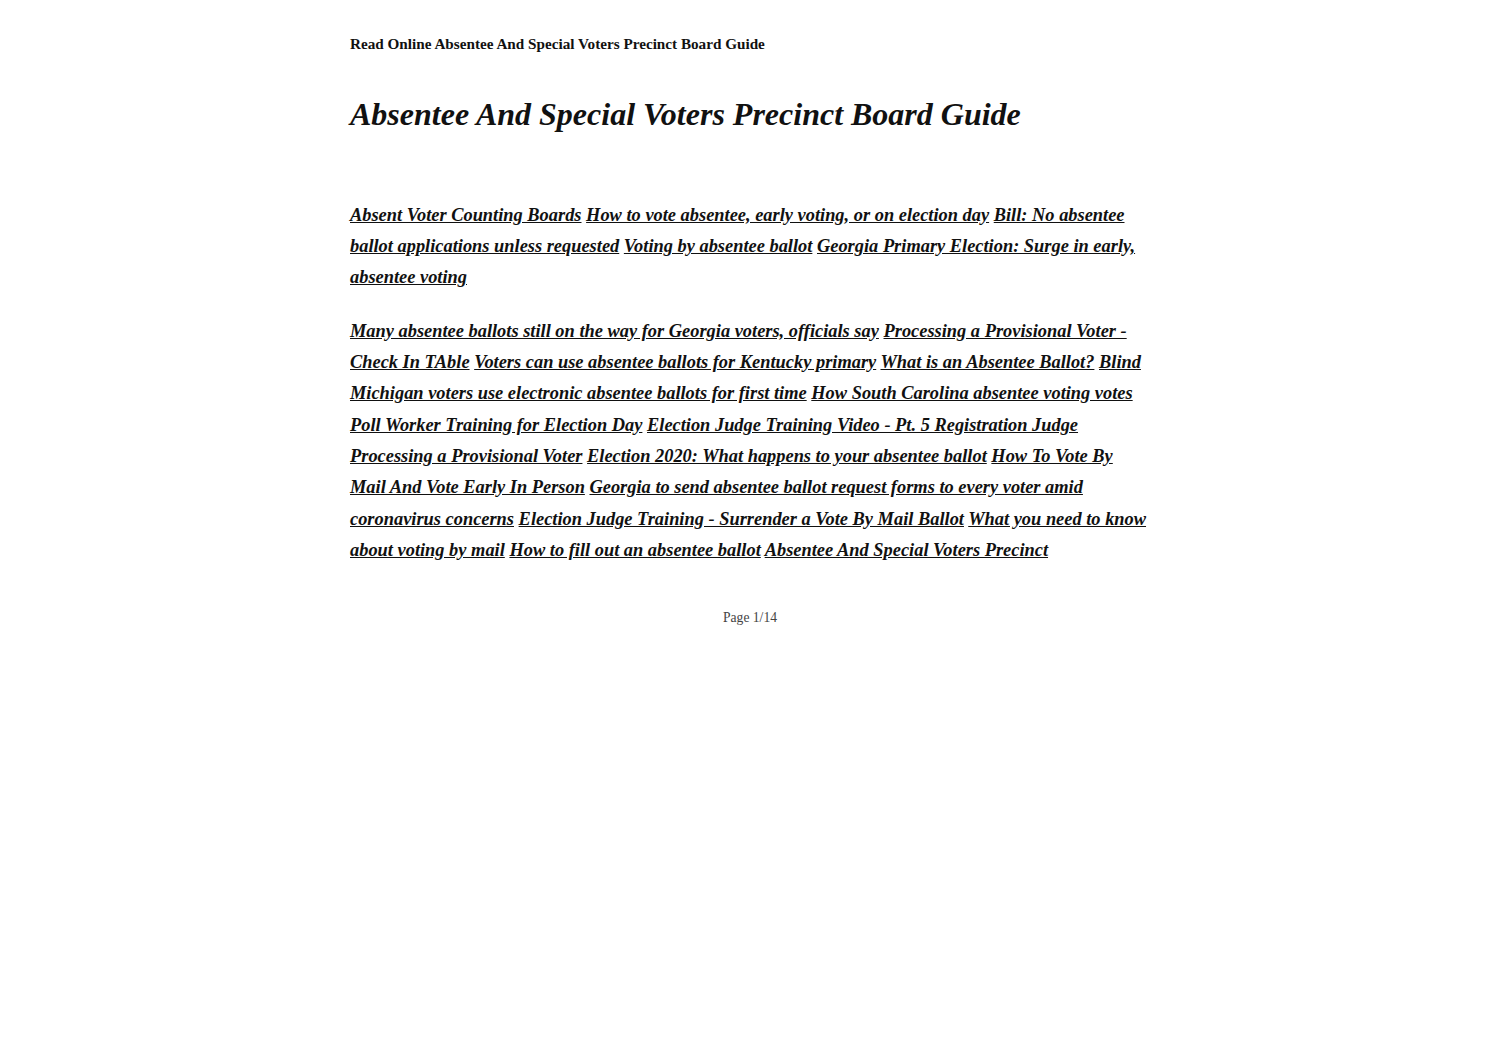Read Online Absentee And Special Voters Precinct Board Guide
Absentee And Special Voters Precinct Board Guide
Absent Voter Counting Boards How to vote absentee, early voting, or on election day Bill: No absentee ballot applications unless requested Voting by absentee ballot Georgia Primary Election: Surge in early, absentee voting
Many absentee ballots still on the way for Georgia voters, officials say Processing a Provisional Voter - Check In TAble Voters can use absentee ballots for Kentucky primary What is an Absentee Ballot? Blind Michigan voters use electronic absentee ballots for first time How South Carolina absentee voting votes Poll Worker Training for Election Day Election Judge Training Video - Pt. 5 Registration Judge Processing a Provisional Voter Election 2020: What happens to your absentee ballot How To Vote By Mail And Vote Early In Person Georgia to send absentee ballot request forms to every voter amid coronavirus concerns Election Judge Training - Surrender a Vote By Mail Ballot What you need to know about voting by mail How to fill out an absentee ballot Absentee And Special Voters Precinct
Page 1/14